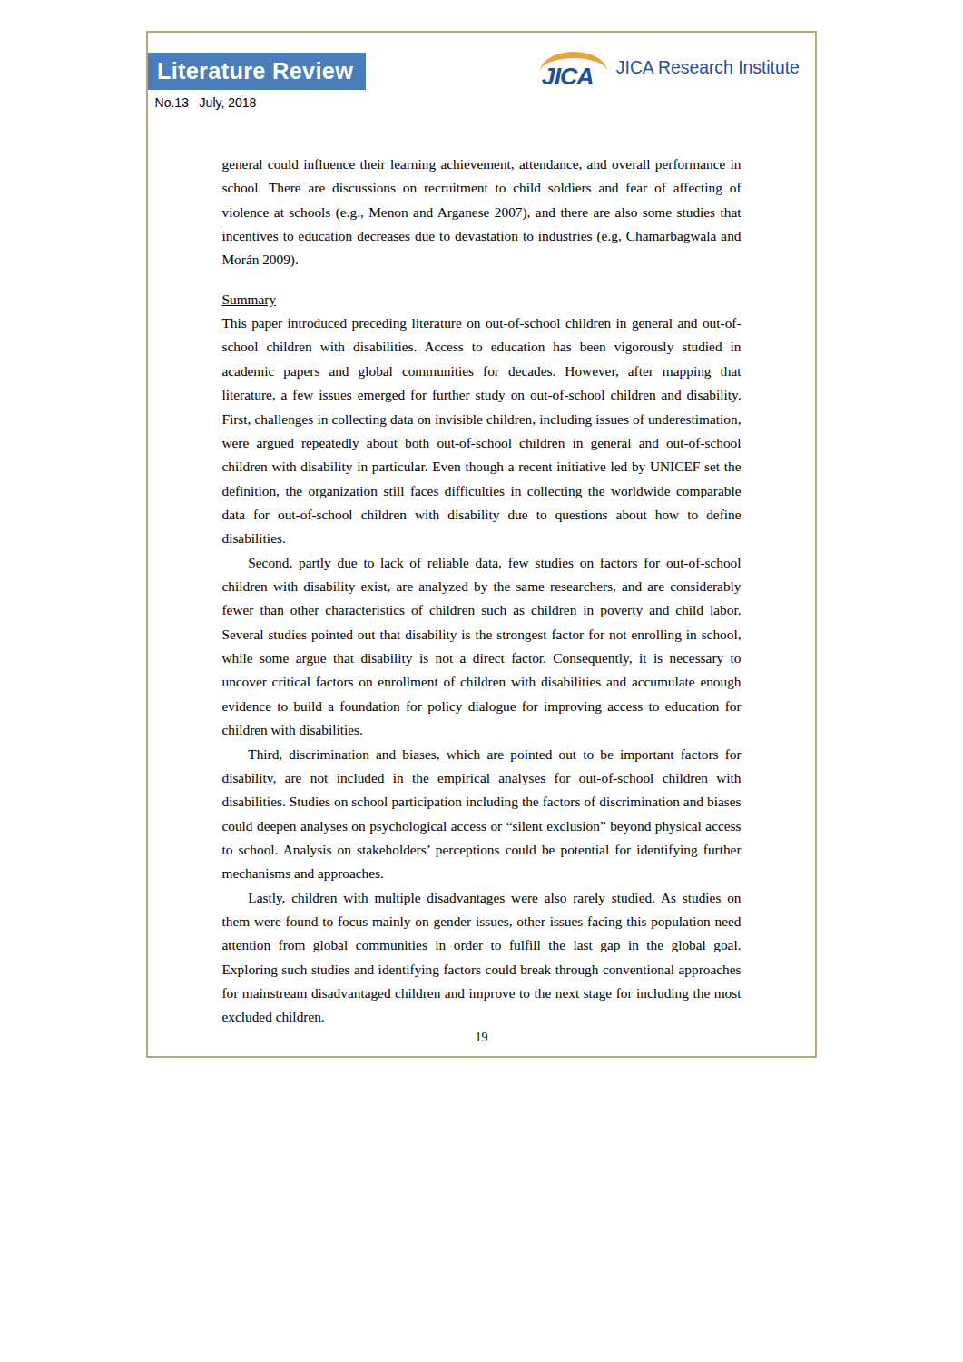Literature Review
No.13 July, 2018
JICA JICA Research Institute
general could influence their learning achievement, attendance, and overall performance in school. There are discussions on recruitment to child soldiers and fear of affecting of violence at schools (e.g., Menon and Arganese 2007), and there are also some studies that incentives to education decreases due to devastation to industries (e.g, Chamarbagwala and Morán 2009).
Summary
This paper introduced preceding literature on out-of-school children in general and out-of-school children with disabilities. Access to education has been vigorously studied in academic papers and global communities for decades. However, after mapping that literature, a few issues emerged for further study on out-of-school children and disability. First, challenges in collecting data on invisible children, including issues of underestimation, were argued repeatedly about both out-of-school children in general and out-of-school children with disability in particular. Even though a recent initiative led by UNICEF set the definition, the organization still faces difficulties in collecting the worldwide comparable data for out-of-school children with disability due to questions about how to define disabilities.
Second, partly due to lack of reliable data, few studies on factors for out-of-school children with disability exist, are analyzed by the same researchers, and are considerably fewer than other characteristics of children such as children in poverty and child labor. Several studies pointed out that disability is the strongest factor for not enrolling in school, while some argue that disability is not a direct factor. Consequently, it is necessary to uncover critical factors on enrollment of children with disabilities and accumulate enough evidence to build a foundation for policy dialogue for improving access to education for children with disabilities.
Third, discrimination and biases, which are pointed out to be important factors for disability, are not included in the empirical analyses for out-of-school children with disabilities. Studies on school participation including the factors of discrimination and biases could deepen analyses on psychological access or “silent exclusion” beyond physical access to school. Analysis on stakeholders’ perceptions could be potential for identifying further mechanisms and approaches.
Lastly, children with multiple disadvantages were also rarely studied. As studies on them were found to focus mainly on gender issues, other issues facing this population need attention from global communities in order to fulfill the last gap in the global goal. Exploring such studies and identifying factors could break through conventional approaches for mainstream disadvantaged children and improve to the next stage for including the most excluded children.
19